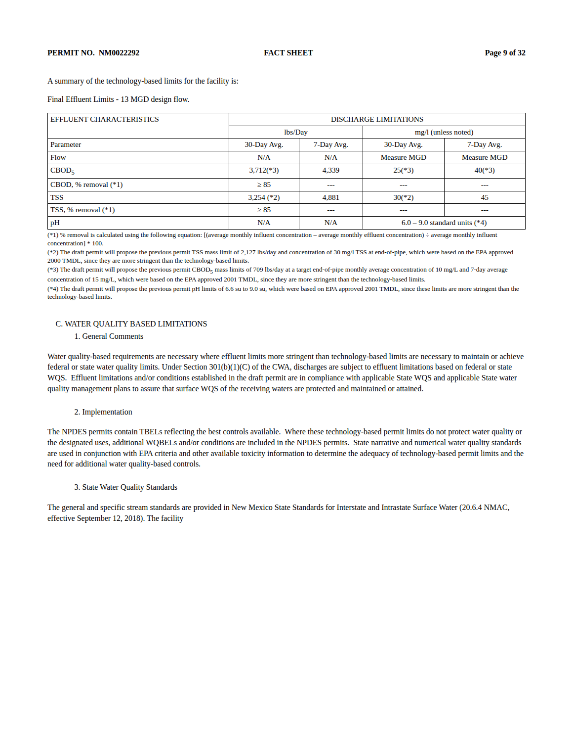PERMIT NO. NM0022292 FACT SHEET Page 9 of 32
A summary of the technology-based limits for the facility is:
Final Effluent Limits - 13 MGD design flow.
| EFFLUENT CHARACTERISTICS | DISCHARGE LIMITATIONS |
| lbs/Day | mg/l (unless noted) |
| Parameter | 30-Day Avg. | 7-Day Avg. | 30-Day Avg. | 7-Day Avg. |
| Flow | N/A | N/A | Measure MGD | Measure MGD |
| CBOD 5 | 3,712(*3) | 4,339 | 25(*3) | 40(*3) |
| CBOD, % removal (*1) | ≥ 85 | --- | --- | --- |
| TSS | 3,254 (*2) | 4,881 | 30(*2) | 45 |
| TSS, % removal (*1) | ≥ 85 | --- | --- | --- |
| pH | N/A | N/A | 6.0 – 9.0 standard units (*4) |
(*1) % removal is calculated using the following equation: [(average monthly influent concentration – average monthly effluent concentration) ÷ average monthly influent concentration] * 100.
(*2) The draft permit will propose the previous permit TSS mass limit of 2,127 lbs/day and concentration of 30 mg/l TSS at end-of-pipe, which were based on the EPA approved 2000 TMDL, since they are more stringent than the technology-based limits.
(*3) The draft permit will propose the previous permit CBOD5 mass limits of 709 lbs/day at a target end-of-pipe monthly average concentration of 10 mg/L and 7-day average concentration of 15 mg/L, which were based on the EPA approved 2001 TMDL, since they are more stringent than the technology-based limits.
(*4) The draft permit will propose the previous permit pH limits of 6.6 su to 9.0 su, which were based on EPA approved 2001 TMDL, since these limits are more stringent than the technology-based limits.
WATER QUALITY BASED LIMITATIONS
General Comments
Water quality-based requirements are necessary where effluent limits more stringent than technology-based limits are necessary to maintain or achieve federal or state water quality limits. Under Section 301(b)(1)(C) of the CWA, discharges are subject to effluent limitations based on federal or state WQS. Effluent limitations and/or conditions established in the draft permit are in compliance with applicable State WQS and applicable State water quality management plans to assure that surface WQS of the receiving waters are protected and maintained or attained.
Implementation
The NPDES permits contain TBELs reflecting the best controls available. Where these technology-based permit limits do not protect water quality or the designated uses, additional WQBELs and/or conditions are included in the NPDES permits. State narrative and numerical water quality standards are used in conjunction with EPA criteria and other available toxicity information to determine the adequacy of technology-based permit limits and the need for additional water quality-based controls.
State Water Quality Standards
The general and specific stream standards are provided in New Mexico State Standards for Interstate and Intrastate Surface Water (20.6.4 NMAC, effective September 12, 2018). The facility